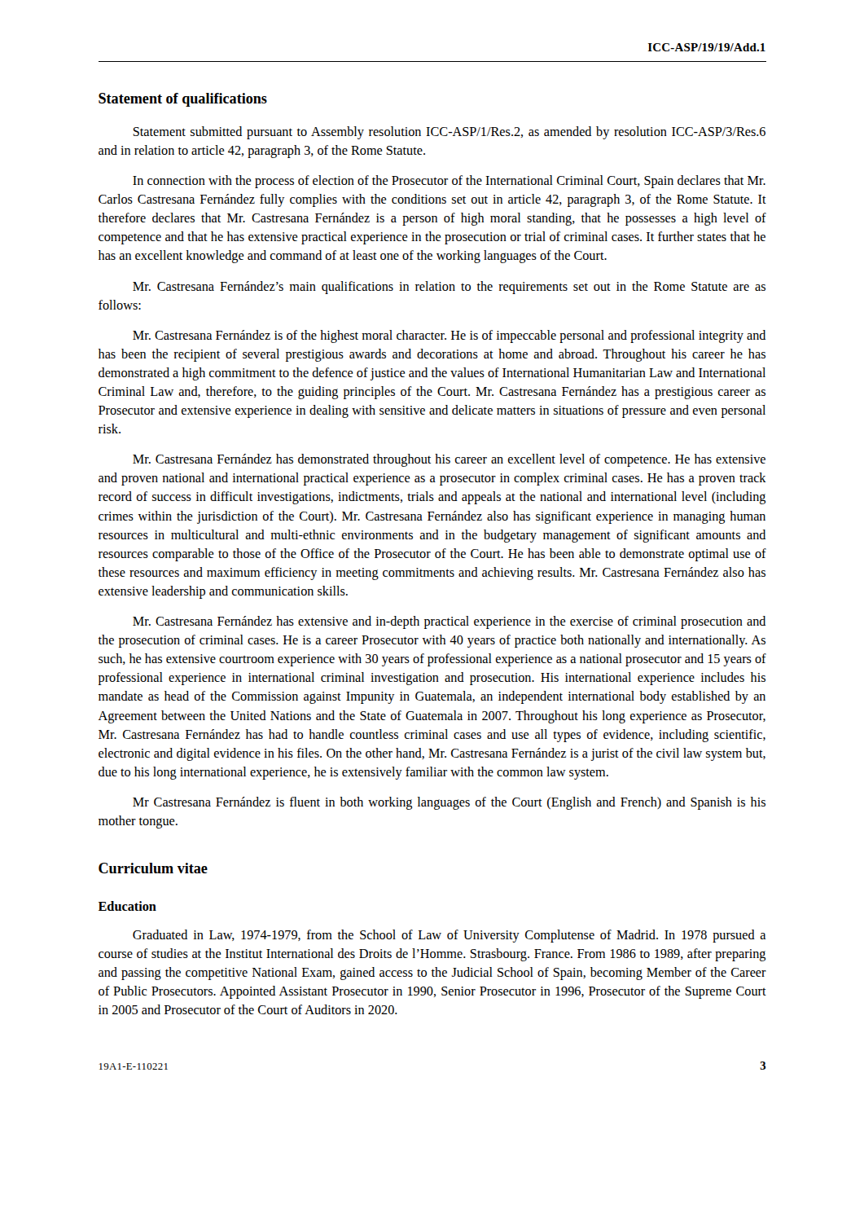ICC-ASP/19/19/Add.1
Statement of qualifications
Statement submitted pursuant to Assembly resolution ICC-ASP/1/Res.2, as amended by resolution ICC-ASP/3/Res.6 and in relation to article 42, paragraph 3, of the Rome Statute.
In connection with the process of election of the Prosecutor of the International Criminal Court, Spain declares that Mr. Carlos Castresana Fernández fully complies with the conditions set out in article 42, paragraph 3, of the Rome Statute. It therefore declares that Mr. Castresana Fernández is a person of high moral standing, that he possesses a high level of competence and that he has extensive practical experience in the prosecution or trial of criminal cases. It further states that he has an excellent knowledge and command of at least one of the working languages of the Court.
Mr. Castresana Fernández’s main qualifications in relation to the requirements set out in the Rome Statute are as follows:
Mr. Castresana Fernández is of the highest moral character. He is of impeccable personal and professional integrity and has been the recipient of several prestigious awards and decorations at home and abroad. Throughout his career he has demonstrated a high commitment to the defence of justice and the values of International Humanitarian Law and International Criminal Law and, therefore, to the guiding principles of the Court. Mr. Castresana Fernández has a prestigious career as Prosecutor and extensive experience in dealing with sensitive and delicate matters in situations of pressure and even personal risk.
Mr. Castresana Fernández has demonstrated throughout his career an excellent level of competence. He has extensive and proven national and international practical experience as a prosecutor in complex criminal cases. He has a proven track record of success in difficult investigations, indictments, trials and appeals at the national and international level (including crimes within the jurisdiction of the Court). Mr. Castresana Fernández also has significant experience in managing human resources in multicultural and multi-ethnic environments and in the budgetary management of significant amounts and resources comparable to those of the Office of the Prosecutor of the Court. He has been able to demonstrate optimal use of these resources and maximum efficiency in meeting commitments and achieving results. Mr. Castresana Fernández also has extensive leadership and communication skills.
Mr. Castresana Fernández has extensive and in-depth practical experience in the exercise of criminal prosecution and the prosecution of criminal cases. He is a career Prosecutor with 40 years of practice both nationally and internationally. As such, he has extensive courtroom experience with 30 years of professional experience as a national prosecutor and 15 years of professional experience in international criminal investigation and prosecution. His international experience includes his mandate as head of the Commission against Impunity in Guatemala, an independent international body established by an Agreement between the United Nations and the State of Guatemala in 2007. Throughout his long experience as Prosecutor, Mr. Castresana Fernández has had to handle countless criminal cases and use all types of evidence, including scientific, electronic and digital evidence in his files. On the other hand, Mr. Castresana Fernández is a jurist of the civil law system but, due to his long international experience, he is extensively familiar with the common law system.
Mr Castresana Fernández is fluent in both working languages of the Court (English and French) and Spanish is his mother tongue.
Curriculum vitae
Education
Graduated in Law, 1974-1979, from the School of Law of University Complutense of Madrid. In 1978 pursued a course of studies at the Institut International des Droits de l’Homme. Strasbourg. France. From 1986 to 1989, after preparing and passing the competitive National Exam, gained access to the Judicial School of Spain, becoming Member of the Career of Public Prosecutors. Appointed Assistant Prosecutor in 1990, Senior Prosecutor in 1996, Prosecutor of the Supreme Court in 2005 and Prosecutor of the Court of Auditors in 2020.
19A1-E-110221 3